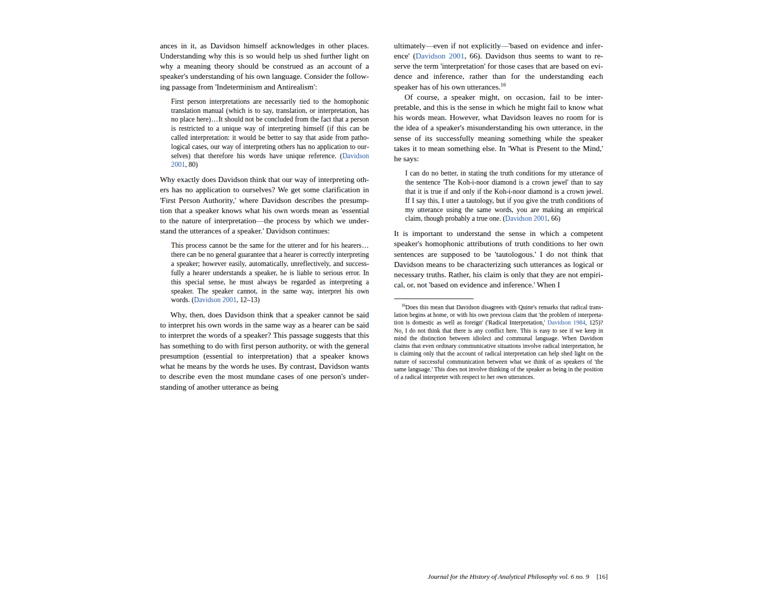ances in it, as Davidson himself acknowledges in other places. Understanding why this is so would help us shed further light on why a meaning theory should be construed as an account of a speaker's understanding of his own language. Consider the following passage from 'Indeterminism and Antirealism':
First person interpretations are necessarily tied to the homophonic translation manual (which is to say, translation, or interpretation, has no place here) . . . It should not be concluded from the fact that a person is restricted to a unique way of interpreting himself (if this can be called interpretation: it would be better to say that aside from pathological cases, our way of interpreting others has no application to ourselves) that therefore his words have unique reference. (Davidson 2001, 80)
Why exactly does Davidson think that our way of interpreting others has no application to ourselves? We get some clarification in 'First Person Authority,' where Davidson describes the presumption that a speaker knows what his own words mean as 'essential to the nature of interpretation—the process by which we understand the utterances of a speaker.' Davidson continues:
This process cannot be the same for the utterer and for his hearers . . . there can be no general guarantee that a hearer is correctly interpreting a speaker; however easily, automatically, unreflectively, and successfully a hearer understands a speaker, he is liable to serious error. In this special sense, he must always be regarded as interpreting a speaker. The speaker cannot, in the same way, interpret his own words. (Davidson 2001, 12–13)
Why, then, does Davidson think that a speaker cannot be said to interpret his own words in the same way as a hearer can be said to interpret the words of a speaker? This passage suggests that this has something to do with first person authority, or with the general presumption (essential to interpretation) that a speaker knows what he means by the words he uses. By contrast, Davidson wants to describe even the most mundane cases of one person's understanding of another utterance as being
ultimately—even if not explicitly—'based on evidence and inference' (Davidson 2001, 66). Davidson thus seems to want to reserve the term 'interpretation' for those cases that are based on evidence and inference, rather than for the understanding each speaker has of his own utterances.16
Of course, a speaker might, on occasion, fail to be interpretable, and this is the sense in which he might fail to know what his words mean. However, what Davidson leaves no room for is the idea of a speaker's misunderstanding his own utterance, in the sense of its successfully meaning something while the speaker takes it to mean something else. In 'What is Present to the Mind,' he says:
I can do no better, in stating the truth conditions for my utterance of the sentence 'The Koh-i-noor diamond is a crown jewel' than to say that it is true if and only if the Koh-i-noor diamond is a crown jewel. If I say this, I utter a tautology, but if you give the truth conditions of my utterance using the same words, you are making an empirical claim, though probably a true one. (Davidson 2001, 66)
It is important to understand the sense in which a competent speaker's homophonic attributions of truth conditions to her own sentences are supposed to be 'tautologous.' I do not think that Davidson means to be characterizing such utterances as logical or necessary truths. Rather, his claim is only that they are not empirical, or, not 'based on evidence and inference.' When I
16Does this mean that Davidson disagrees with Quine's remarks that radical translation begins at home, or with his own previous claim that 'the problem of interpretation is domestic as well as foreign' ('Radical Interpretation,' Davidson 1984, 125)? No, I do not think that there is any conflict here. This is easy to see if we keep in mind the distinction between idiolect and communal language. When Davidson claims that even ordinary communicative situations involve radical interpretation, he is claiming only that the account of radical interpretation can help shed light on the nature of successful communication between what we think of as speakers of 'the same language.' This does not involve thinking of the speaker as being in the position of a radical interpreter with respect to her own utterances.
Journal for the History of Analytical Philosophy vol. 6 no. 9[16]